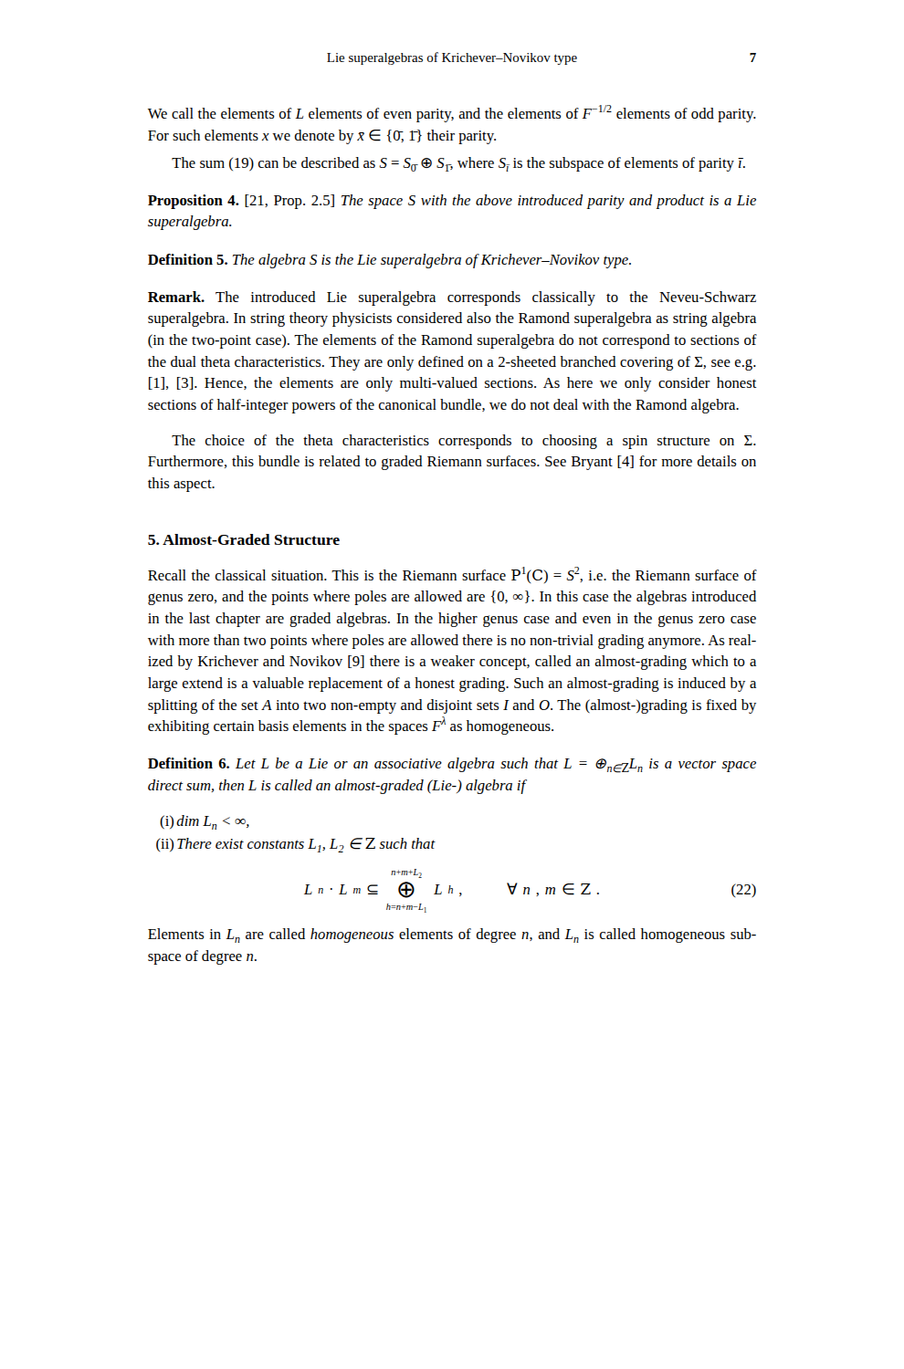Lie superalgebras of Krichever–Novikov type 7
We call the elements of L elements of even parity, and the elements of F−1/2 elements of odd parity. For such elements x we denote by x̄ ∈ {0̄, 1̄} their parity.
The sum (19) can be described as S = S0̄ ⊕ S1̄, where Sī is the subspace of elements of parity ī.
Proposition 4. [21, Prop. 2.5] The space S with the above introduced parity and product is a Lie superalgebra.
Definition 5. The algebra S is the Lie superalgebra of Krichever–Novikov type.
Remark. The introduced Lie superalgebra corresponds classically to the Neveu-Schwarz superalgebra. In string theory physicists considered also the Ramond superalgebra as string algebra (in the two-point case). The elements of the Ramond superalgebra do not correspond to sections of the dual theta characteristics. They are only defined on a 2-sheeted branched covering of Σ, see e.g. [1], [3]. Hence, the elements are only multi-valued sections. As here we only consider honest sections of half-integer powers of the canonical bundle, we do not deal with the Ramond algebra.
The choice of the theta characteristics corresponds to choosing a spin structure on Σ. Furthermore, this bundle is related to graded Riemann surfaces. See Bryant [4] for more details on this aspect.
5. Almost-Graded Structure
Recall the classical situation. This is the Riemann surface P1(C) = S2, i.e. the Riemann surface of genus zero, and the points where poles are allowed are {0, ∞}. In this case the algebras introduced in the last chapter are graded algebras. In the higher genus case and even in the genus zero case with more than two points where poles are allowed there is no non-trivial grading anymore. As realized by Krichever and Novikov [9] there is a weaker concept, called an almost-grading which to a large extend is a valuable replacement of a honest grading. Such an almost-grading is induced by a splitting of the set A into two non-empty and disjoint sets I and O. The (almost-)grading is fixed by exhibiting certain basis elements in the spaces Fλ as homogeneous.
Definition 6. Let L be a Lie or an associative algebra such that L = ⊕n∈ZLn is a vector space direct sum, then L is called an almost-graded (Lie-) algebra if
(i) dim Ln < ∞,
(ii) There exist constants L1, L2 ∈ Z such that
Ln · Lm ⊆ n+m+L2 ⊕ h=n+m−L1 Lh, ∀n, m ∈ Z. (22)
Elements in Ln are called homogeneous elements of degree n, and Ln is called homogeneous subspace of degree n.